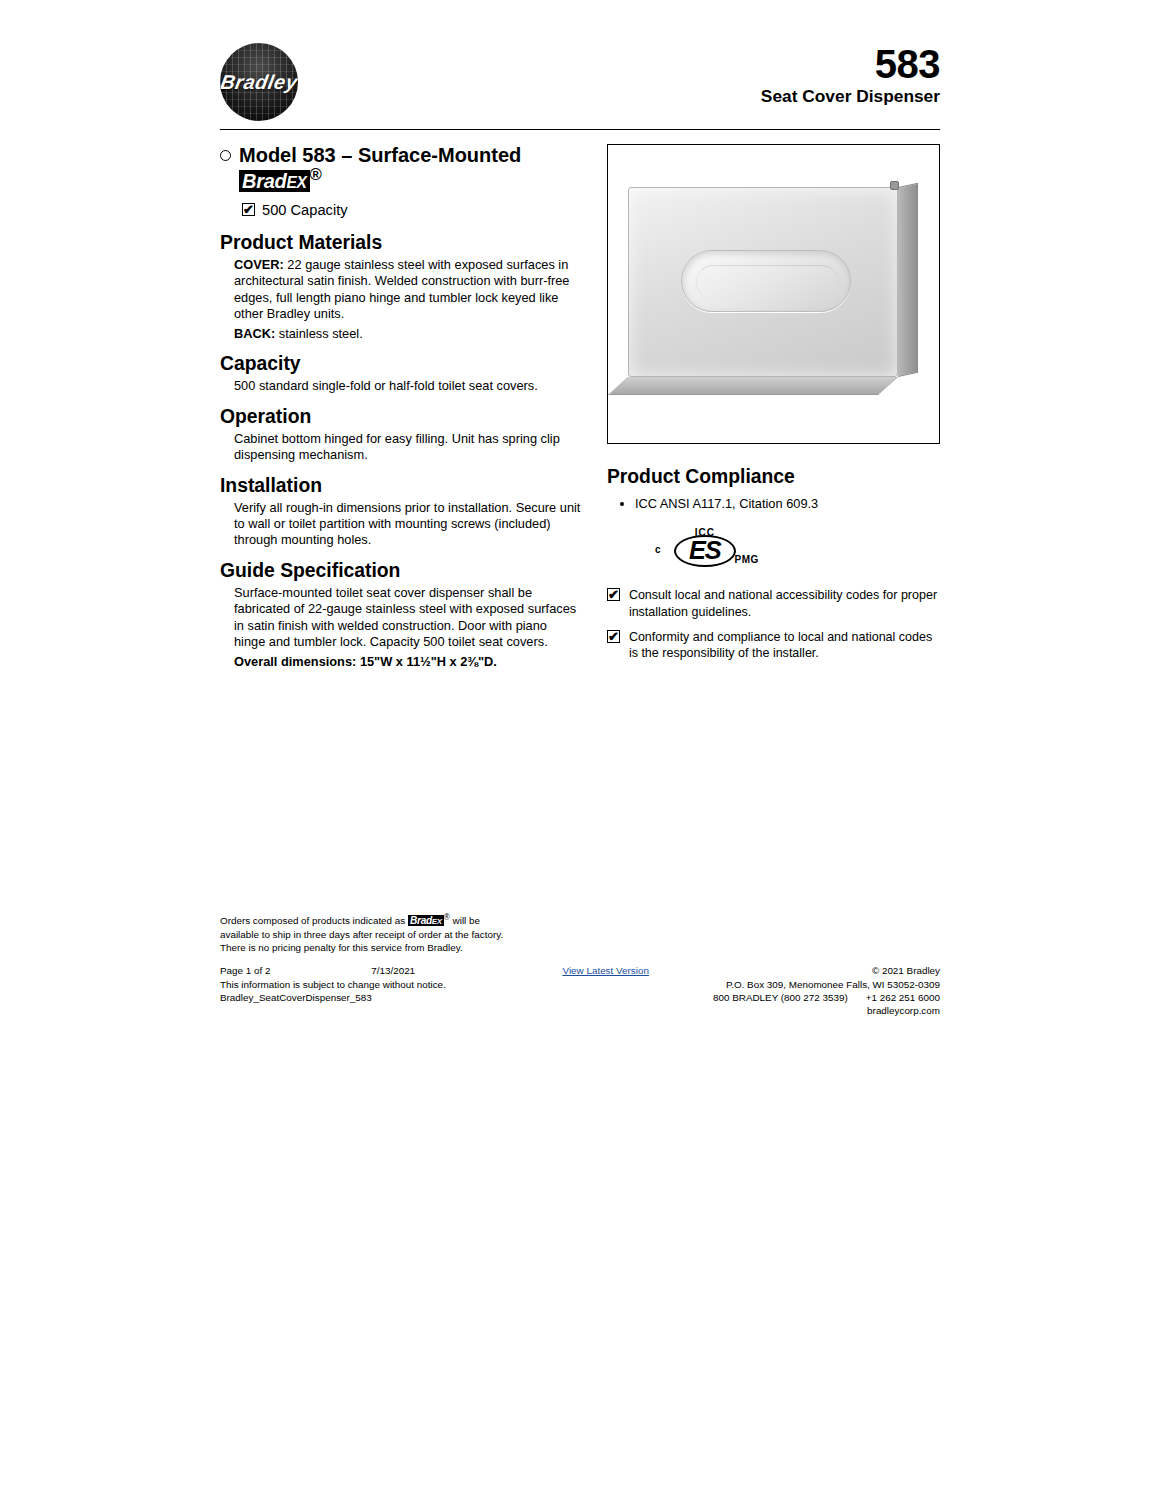Bradley ®
583
Seat Cover Dispenser
Model 583 – Surface-Mounted BradEX®
✔ 500 Capacity
Product Materials
COVER: 22 gauge stainless steel with exposed surfaces in architectural satin finish. Welded construction with burr-free edges, full length piano hinge and tumbler lock keyed like other Bradley units.
BACK: stainless steel.
Capacity
500 standard single-fold or half-fold toilet seat covers.
Operation
Cabinet bottom hinged for easy filling. Unit has spring clip dispensing mechanism.
Installation
Verify all rough-in dimensions prior to installation. Secure unit to wall or toilet partition with mounting screws (included) through mounting holes.
Guide Specification
Surface-mounted toilet seat cover dispenser shall be fabricated of 22-gauge stainless steel with exposed surfaces in satin finish with welded construction. Door with piano hinge and tumbler lock. Capacity 500 toilet seat covers.
Overall dimensions: 15"W x 11½"H x 2⅜"D.
Product Compliance
ICC ANSI A117.1, Citation 609.3
ICC
ES
c
PMG
✔ Consult local and national accessibility codes for proper installation guidelines.
✔ Conformity and compliance to local and national codes is the responsibility of the installer.
Orders composed of products indicated as BradEX® will be available to ship in three days after receipt of order at the factory. There is no pricing penalty for this service from Bradley.
Page 1 of 27/13/2021
This information is subject to change without notice.
Bradley_SeatCoverDispenser_583
View Latest Version
© 2021 Bradley
P.O. Box 309, Menomonee Falls, WI 53052-0309
800 BRADLEY (800 272 3539)+1 262 251 6000
bradleycorp.com